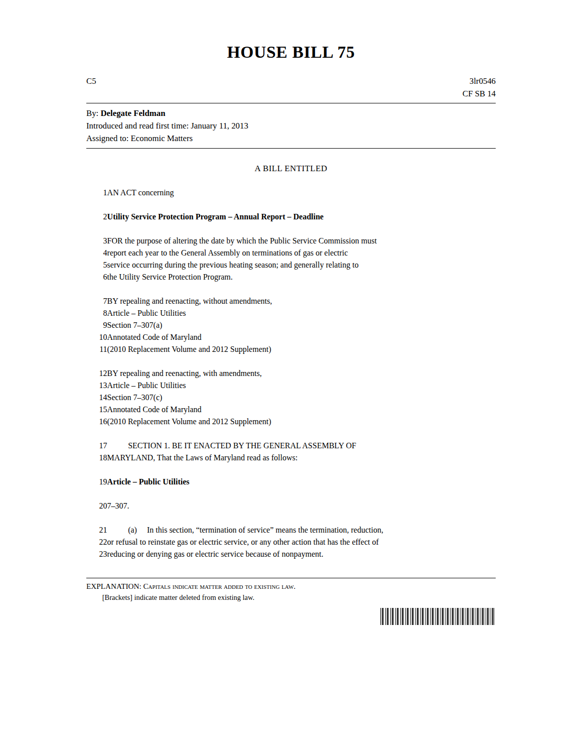HOUSE BILL 75
C5
3lr0546
CF SB 14
By: Delegate Feldman
Introduced and read first time: January 11, 2013
Assigned to: Economic Matters
A BILL ENTITLED
| 1 | AN ACT concerning |
| 2 | Utility Service Protection Program – Annual Report – Deadline |
| 3 | FOR the purpose of altering the date by which the Public Service Commission must |
| 4 | report each year to the General Assembly on terminations of gas or electric |
| 5 | service occurring during the previous heating season; and generally relating to |
| 6 | the Utility Service Protection Program. |
| 7 | BY repealing and reenacting, without amendments, |
| 8 | Article – Public Utilities |
| 9 | Section 7–307(a) |
| 10 | Annotated Code of Maryland |
| 11 | (2010 Replacement Volume and 2012 Supplement) |
| 12 | BY repealing and reenacting, with amendments, |
| 13 | Article – Public Utilities |
| 14 | Section 7–307(c) |
| 15 | Annotated Code of Maryland |
| 16 | (2010 Replacement Volume and 2012 Supplement) |
| 17 | SECTION 1. BE IT ENACTED BY THE GENERAL ASSEMBLY OF |
| 18 | MARYLAND, That the Laws of Maryland read as follows: |
| 19 | Article – Public Utilities |
| 20 | 7–307. |
| 21 | (a) In this section, “termination of service” means the termination, reduction, |
| 22 | or refusal to reinstate gas or electric service, or any other action that has the effect of |
| 23 | reducing or denying gas or electric service because of nonpayment. |
EXPLANATION: Capitals indicate matter added to existing law. [Brackets] indicate matter deleted from existing law.